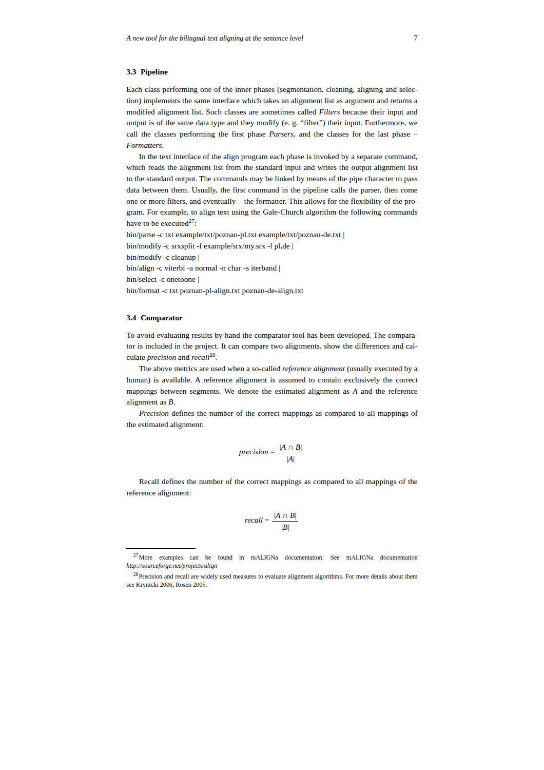A new tool for the bilingual text aligning at the sentence level 7
3.3 Pipeline
Each class performing one of the inner phases (segmentation, cleaning, aligning and selection) implements the same interface which takes an alignment list as argument and returns a modified alignment list. Such classes are sometimes called Filters because their input and output is of the same data type and they modify (e. g. “filter”) their input. Furthermore, we call the classes performing the first phase Parsers, and the classes for the last phase – Formatters.
In the text interface of the align program each phase is invoked by a separate command, which reads the alignment list from the standard input and writes the output alignment list to the standard output. The commands may be linked by means of the pipe character to pass data between them. Usually, the first command in the pipeline calls the parser, then come one or more filters, and eventually – the formatter. This allows for the flexibility of the program. For example, to align text using the Gale-Church algorithm the following commands have to be executed27:
bin/parse -c txt example/txt/poznan-pl.txt example/txt/poznan-de.txt |
bin/modify -c srxsplit -f example/srx/my.srx -l pl,de |
bin/modify -c cleanup |
bin/align -c viterbi -a normal -n char -s iterband |
bin/select -c onetoone |
bin/format -c txt poznan-pl-align.txt poznan-de-align.txt
3.4 Comparator
To avoid evaluating results by hand the comparator tool has been developed. The comparator is included in the project. It can compare two alignments, show the differences and calculate precision and recall28.
The above metrics are used when a so-called reference alignment (usually executed by a human) is available. A reference alignment is assumed to contain exclusively the correct mappings between segments. We denote the estimated alignment as A and the reference alignment as B.
Precision defines the number of the correct mappings as compared to all mappings of the estimated alignment:
precision = |A ∩ B| |A|
Recall defines the number of the correct mappings as compared to all mappings of the reference alignment:
recall = |A ∩ B| |B|
27 More examples can be found in mALIGNa documentation. See mALIGNa documentation http://sourceforge.net/projects/align
28 Precision and recall are widely used measures to evaluate alignment algorithms. For more details about them see Krynicki 2006, Rosen 2005.